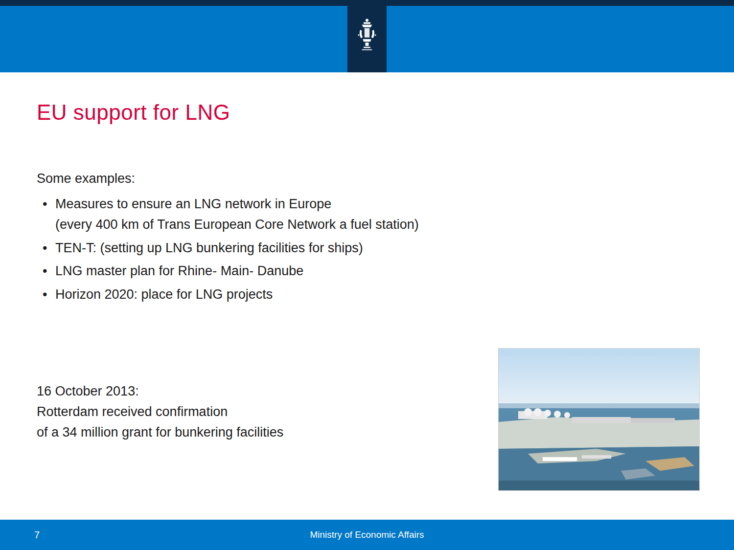EU support for LNG
Some examples:
Measures to ensure an LNG network in Europe
(every 400 km of Trans European Core Network a fuel station)
TEN-T: (setting up LNG bunkering facilities for ships)
LNG master plan for Rhine- Main- Danube
Horizon 2020: place for LNG projects
16 October 2013:
Rotterdam received confirmation
of a 34 million grant for bunkering facilities
7 Ministry of Economic Affairs